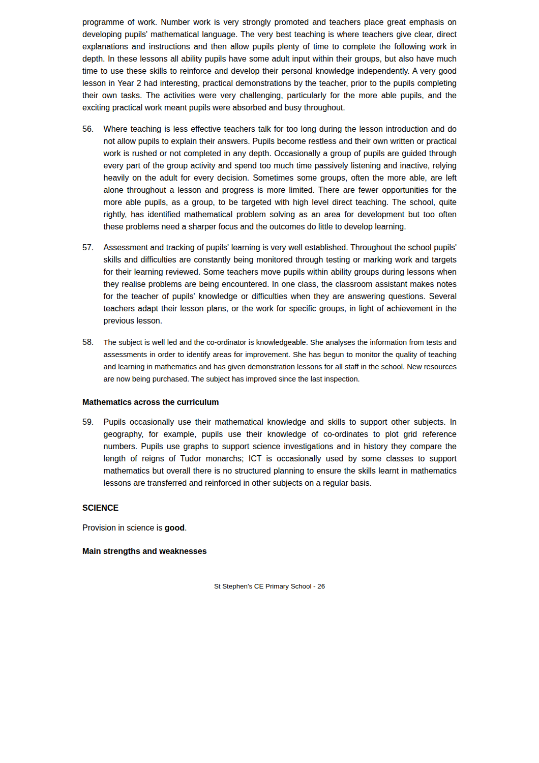programme of work. Number work is very strongly promoted and teachers place great emphasis on developing pupils' mathematical language. The very best teaching is where teachers give clear, direct explanations and instructions and then allow pupils plenty of time to complete the following work in depth. In these lessons all ability pupils have some adult input within their groups, but also have much time to use these skills to reinforce and develop their personal knowledge independently. A very good lesson in Year 2 had interesting, practical demonstrations by the teacher, prior to the pupils completing their own tasks. The activities were very challenging, particularly for the more able pupils, and the exciting practical work meant pupils were absorbed and busy throughout.
56. Where teaching is less effective teachers talk for too long during the lesson introduction and do not allow pupils to explain their answers. Pupils become restless and their own written or practical work is rushed or not completed in any depth. Occasionally a group of pupils are guided through every part of the group activity and spend too much time passively listening and inactive, relying heavily on the adult for every decision. Sometimes some groups, often the more able, are left alone throughout a lesson and progress is more limited. There are fewer opportunities for the more able pupils, as a group, to be targeted with high level direct teaching. The school, quite rightly, has identified mathematical problem solving as an area for development but too often these problems need a sharper focus and the outcomes do little to develop learning.
57. Assessment and tracking of pupils' learning is very well established. Throughout the school pupils' skills and difficulties are constantly being monitored through testing or marking work and targets for their learning reviewed. Some teachers move pupils within ability groups during lessons when they realise problems are being encountered. In one class, the classroom assistant makes notes for the teacher of pupils' knowledge or difficulties when they are answering questions. Several teachers adapt their lesson plans, or the work for specific groups, in light of achievement in the previous lesson.
58. The subject is well led and the co-ordinator is knowledgeable. She analyses the information from tests and assessments in order to identify areas for improvement. She has begun to monitor the quality of teaching and learning in mathematics and has given demonstration lessons for all staff in the school. New resources are now being purchased. The subject has improved since the last inspection.
Mathematics across the curriculum
59. Pupils occasionally use their mathematical knowledge and skills to support other subjects. In geography, for example, pupils use their knowledge of co-ordinates to plot grid reference numbers. Pupils use graphs to support science investigations and in history they compare the length of reigns of Tudor monarchs; ICT is occasionally used by some classes to support mathematics but overall there is no structured planning to ensure the skills learnt in mathematics lessons are transferred and reinforced in other subjects on a regular basis.
SCIENCE
Provision in science is good.
Main strengths and weaknesses
St Stephen's CE Primary School - 26